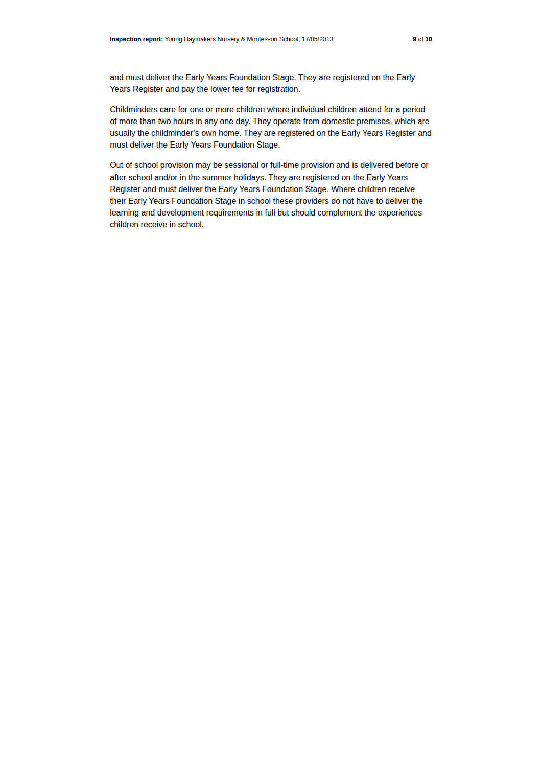Inspection report: Young Haymakers Nursery & Montessori School, 17/05/2013
9 of 10
and must deliver the Early Years Foundation Stage. They are registered on the Early Years Register and pay the lower fee for registration.
Childminders care for one or more children where individual children attend for a period of more than two hours in any one day. They operate from domestic premises, which are usually the childminder’s own home. They are registered on the Early Years Register and must deliver the Early Years Foundation Stage.
Out of school provision may be sessional or full-time provision and is delivered before or after school and/or in the summer holidays. They are registered on the Early Years Register and must deliver the Early Years Foundation Stage. Where children receive their Early Years Foundation Stage in school these providers do not have to deliver the learning and development requirements in full but should complement the experiences children receive in school.